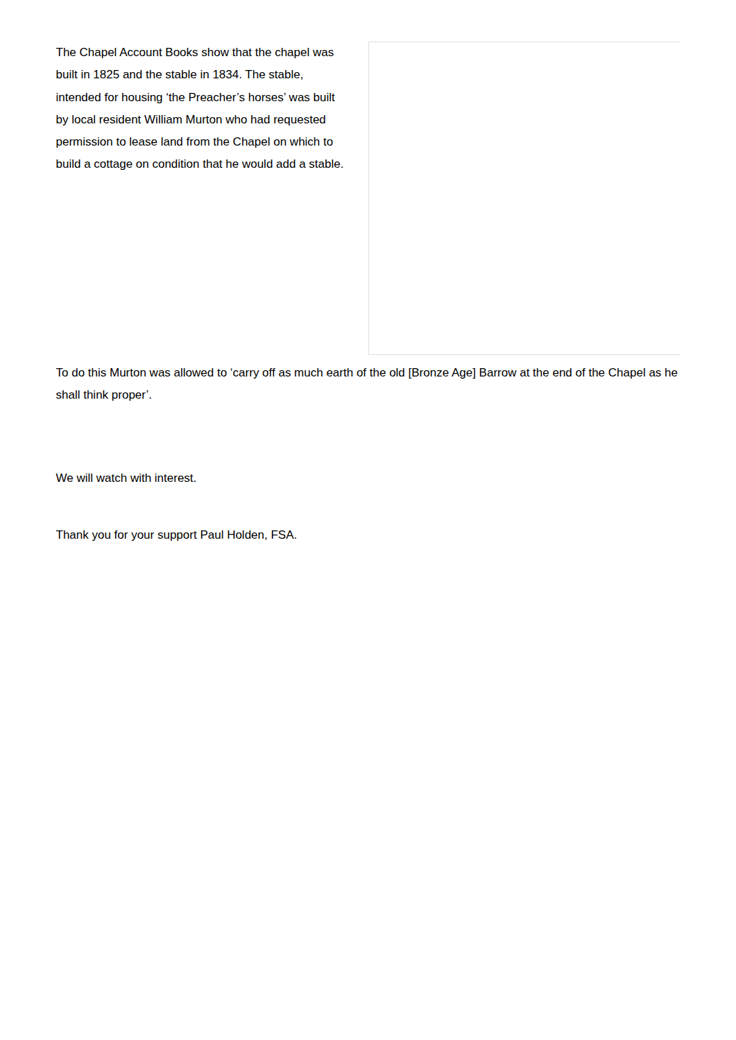The Chapel Account Books show that the chapel was built in 1825 and the stable in 1834. The stable, intended for housing ‘the Preacher’s horses’ was built by local resident William Murton who had requested permission to lease land from the Chapel on which to build a cottage on condition that he would add a stable.
To do this Murton was allowed to ‘carry off as much earth of the old [Bronze Age] Barrow at the end of the Chapel as he shall think proper’.
We will watch with interest.
Thank you for your support Paul Holden, FSA.